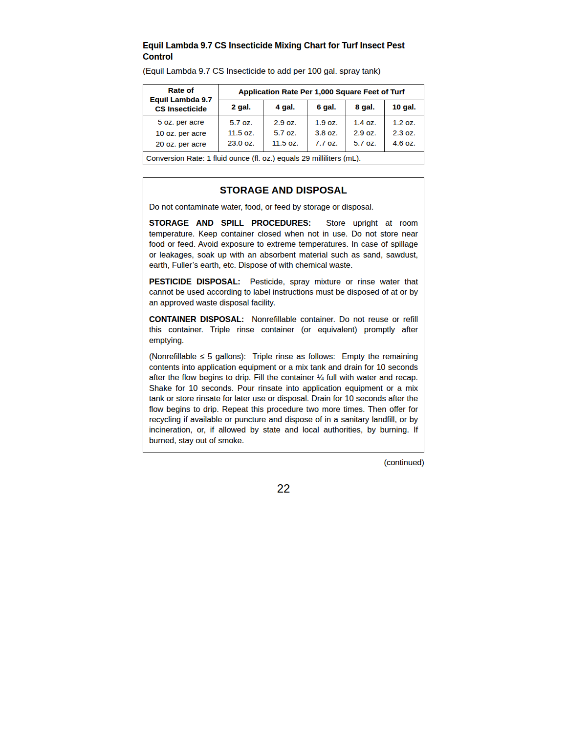Equil Lambda 9.7 CS Insecticide Mixing Chart for Turf Insect Pest Control
(Equil Lambda 9.7 CS Insecticide to add per 100 gal. spray tank)
| Rate of Equil Lambda 9.7 CS Insecticide | Application Rate Per 1,000 Square Feet of Turf |
| --- | --- |
| 2 gal. | 4 gal. | 6 gal. | 8 gal. | 10 gal. |
| 5 oz. per acre 10 oz. per acre 20 oz. per acre | 5.7 oz. 11.5 oz. 23.0 oz. | 2.9 oz. 5.7 oz. 11.5 oz. | 1.9 oz. 3.8 oz. 7.7 oz. | 1.4 oz. 2.9 oz. 5.7 oz. | 1.2 oz. 2.3 oz. 4.6 oz. |
| Conversion Rate: 1 fluid ounce (fl. oz.) equals 29 milliliters (mL). |
STORAGE AND DISPOSAL
Do not contaminate water, food, or feed by storage or disposal.
STORAGE AND SPILL PROCEDURES: Store upright at room temperature. Keep container closed when not in use. Do not store near food or feed. Avoid exposure to extreme temperatures. In case of spillage or leakages, soak up with an absorbent material such as sand, sawdust, earth, Fuller’s earth, etc. Dispose of with chemical waste.
PESTICIDE DISPOSAL: Pesticide, spray mixture or rinse water that cannot be used according to label instructions must be disposed of at or by an approved waste disposal facility.
CONTAINER DISPOSAL: Nonrefillable container. Do not reuse or refill this container. Triple rinse container (or equivalent) promptly after emptying.
(Nonrefillable ≤ 5 gallons): Triple rinse as follows: Empty the remaining contents into application equipment or a mix tank and drain for 10 seconds after the flow begins to drip. Fill the container ¼ full with water and recap. Shake for 10 seconds. Pour rinsate into application equipment or a mix tank or store rinsate for later use or disposal. Drain for 10 seconds after the flow begins to drip. Repeat this procedure two more times. Then offer for recycling if available or puncture and dispose of in a sanitary landfill, or by incineration, or, if allowed by state and local authorities, by burning. If burned, stay out of smoke.
(continued)
22